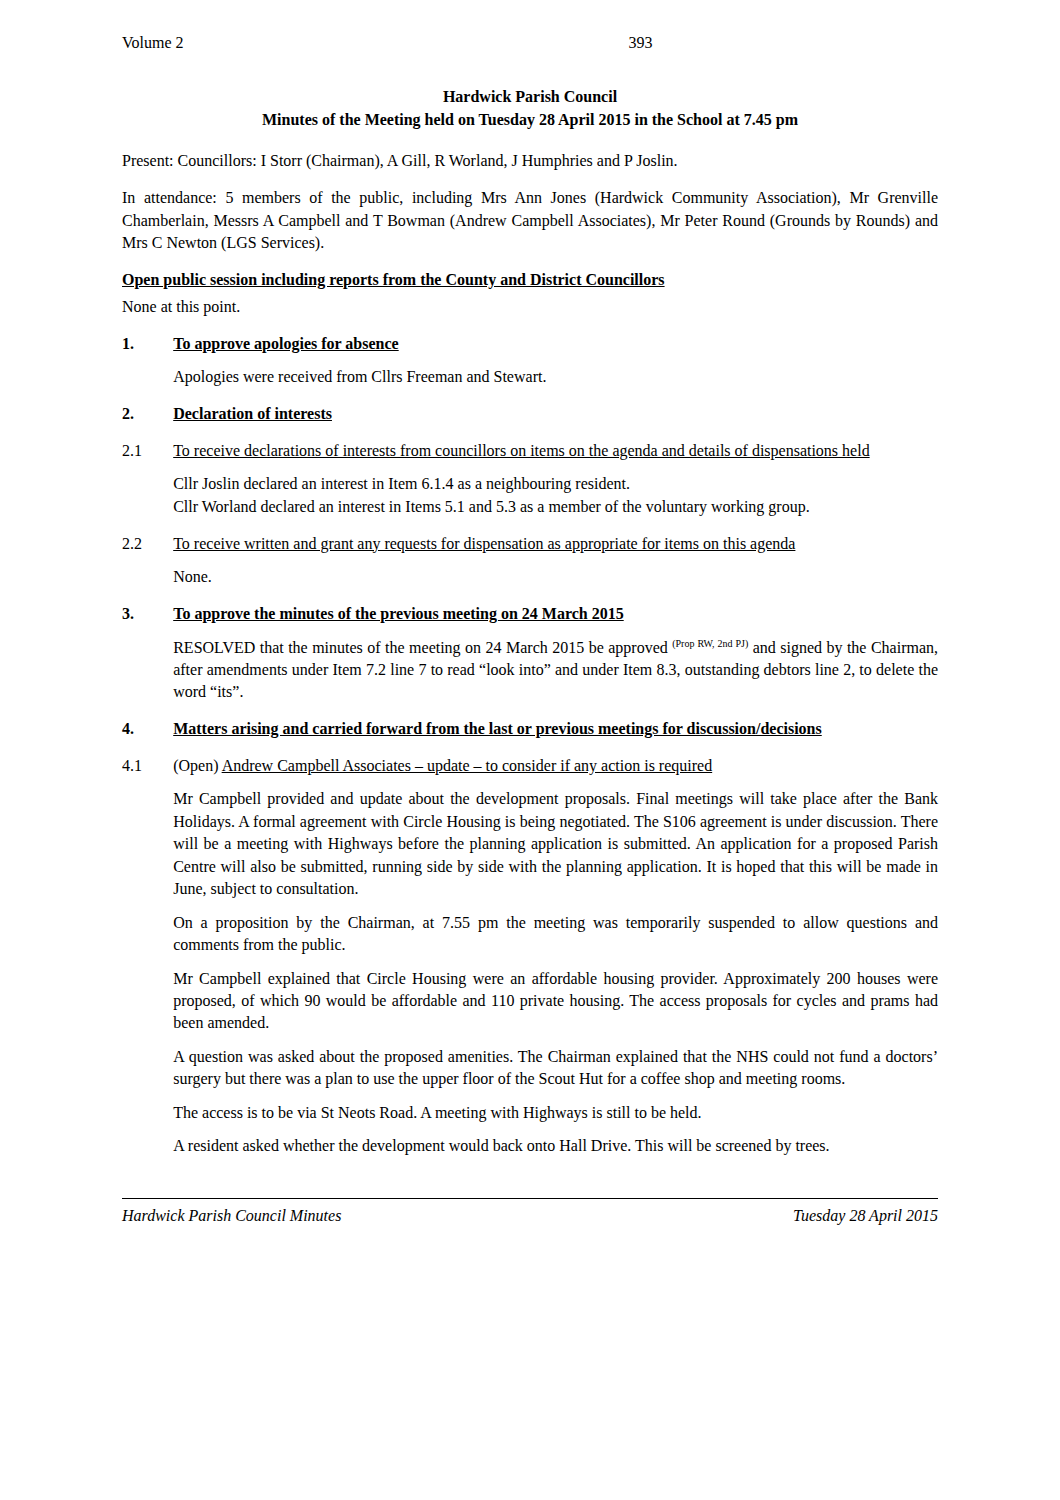Volume 2
393
Hardwick Parish Council
Minutes of the Meeting held on Tuesday 28 April 2015 in the School at 7.45 pm
Present: Councillors: I Storr (Chairman), A Gill, R Worland, J Humphries and P Joslin.
In attendance: 5 members of the public, including Mrs Ann Jones (Hardwick Community Association), Mr Grenville Chamberlain, Messrs A Campbell and T Bowman (Andrew Campbell Associates), Mr Peter Round (Grounds by Rounds) and Mrs C Newton (LGS Services).
Open public session including reports from the County and District Councillors
None at this point.
1.
To approve apologies for absence
Apologies were received from Cllrs Freeman and Stewart.
2.
Declaration of interests
2.1
To receive declarations of interests from councillors on items on the agenda and details of dispensations held
Cllr Joslin declared an interest in Item 6.1.4 as a neighbouring resident.
Cllr Worland declared an interest in Items 5.1 and 5.3 as a member of the voluntary working group.
2.2
To receive written and grant any requests for dispensation as appropriate for items on this agenda
None.
3.
To approve the minutes of the previous meeting on 24 March 2015
RESOLVED that the minutes of the meeting on 24 March 2015 be approved (Prop RW, 2nd PJ) and signed by the Chairman, after amendments under Item 7.2 line 7 to read “look into” and under Item 8.3, outstanding debtors line 2, to delete the word “its”.
4.
Matters arising and carried forward from the last or previous meetings for discussion/decisions
4.1
(Open) Andrew Campbell Associates – update – to consider if any action is required
Mr Campbell provided and update about the development proposals. Final meetings will take place after the Bank Holidays. A formal agreement with Circle Housing is being negotiated. The S106 agreement is under discussion. There will be a meeting with Highways before the planning application is submitted. An application for a proposed Parish Centre will also be submitted, running side by side with the planning application. It is hoped that this will be made in June, subject to consultation.
On a proposition by the Chairman, at 7.55 pm the meeting was temporarily suspended to allow questions and comments from the public.
Mr Campbell explained that Circle Housing were an affordable housing provider. Approximately 200 houses were proposed, of which 90 would be affordable and 110 private housing. The access proposals for cycles and prams had been amended.
A question was asked about the proposed amenities. The Chairman explained that the NHS could not fund a doctors’ surgery but there was a plan to use the upper floor of the Scout Hut for a coffee shop and meeting rooms.
The access is to be via St Neots Road. A meeting with Highways is still to be held.
A resident asked whether the development would back onto Hall Drive. This will be screened by trees.
Hardwick Parish Council Minutes
Tuesday 28 April 2015